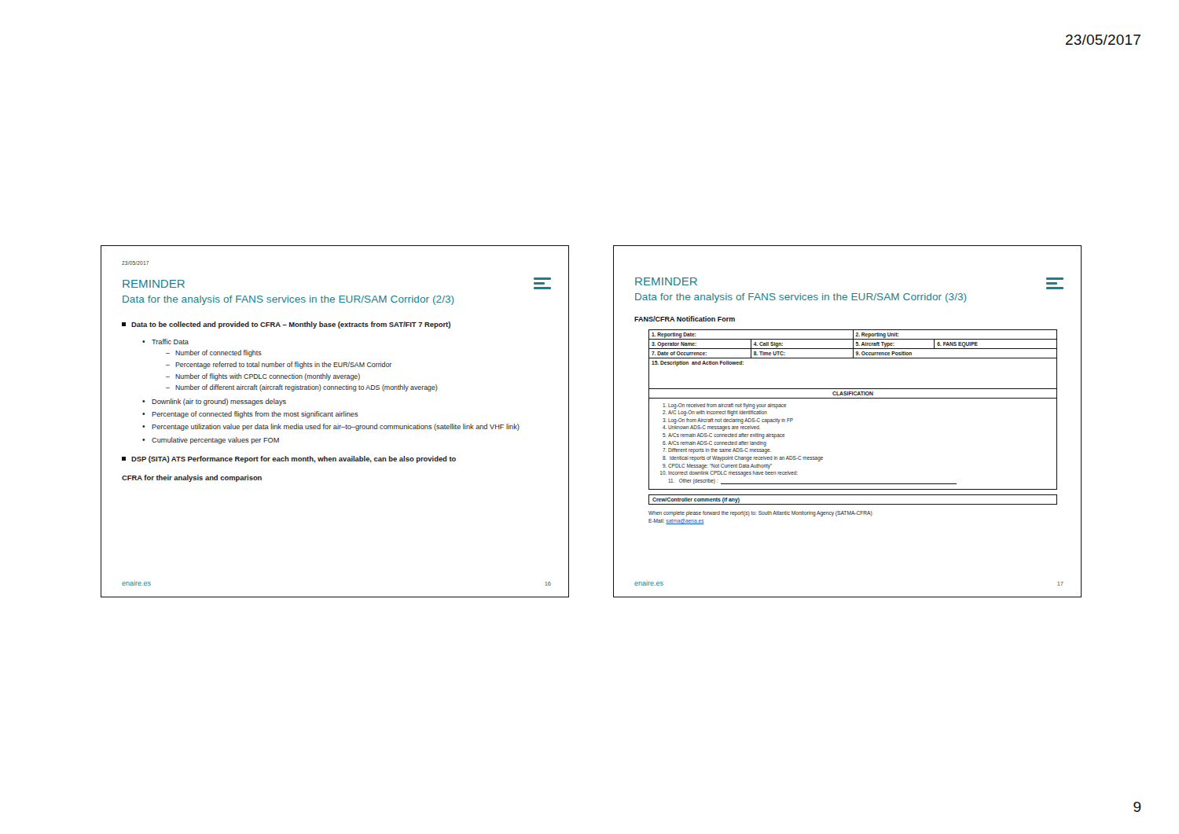23/05/2017
23/05/2017
REMINDER
Data for the analysis of FANS services in the EUR/SAM Corridor (2/3)
Data to be collected and provided to CFRA – Monthly base (extracts from SAT/FIT 7 Report)
Traffic Data
Number of connected flights
Percentage referred to total number of flights in the EUR/SAM Corridor
Number of flights with CPDLC connection (monthly average)
Number of different aircraft (aircraft registration) connecting to ADS (monthly average)
Downlink (air to ground) messages delays
Percentage of connected flights from the most significant airlines
Percentage utilization value per data link media used for air–to–ground communications (satellite link and VHF link)
Cumulative percentage values per FOM
DSP (SITA) ATS Performance Report for each month, when available, can be also provided to
CFRA for their analysis and comparison
enaire.es
16
REMINDER
Data for the analysis of FANS services in the EUR/SAM Corridor (3/3)
FANS/CFRA Notification Form
| 1. Reporting Date: | 2. Reporting Unit: |
| 3. Operator Name: | 4. Call Sign: | 5. Aircraft Type: | 6. FANS EQUIPE |
| 7. Date of Occurrence: | 8. Time UTC: | 9. Occurrence Position |
| 15. Description and Action Followed: |
CLASIFICATION
Log-On received from aircraft not flying your airspace
A/C Log-On with incorrect flight identification
Log-On from Aircraft not declaring ADS-C capacity in FP
Unknown ADS-C messages are received.
A/Cs remain ADS-C connected after exiting airspace
A/Cs remain ADS-C connected after landing
Different reports in the same ADS-C message.
Identical reports of Waypoint Change received in an ADS-C message
CPDLC Message: “Not Current Data Authority”
Incorrect downlink CPDLC messages have been received:
11. Other (describe) :
Crew/Controller comments (if any)
When complete please forward the report(s) to: South Atlantic Monitoring Agency (SATMA-CFRA)
E-Mail: satma@aena.es
enaire.es
17
9